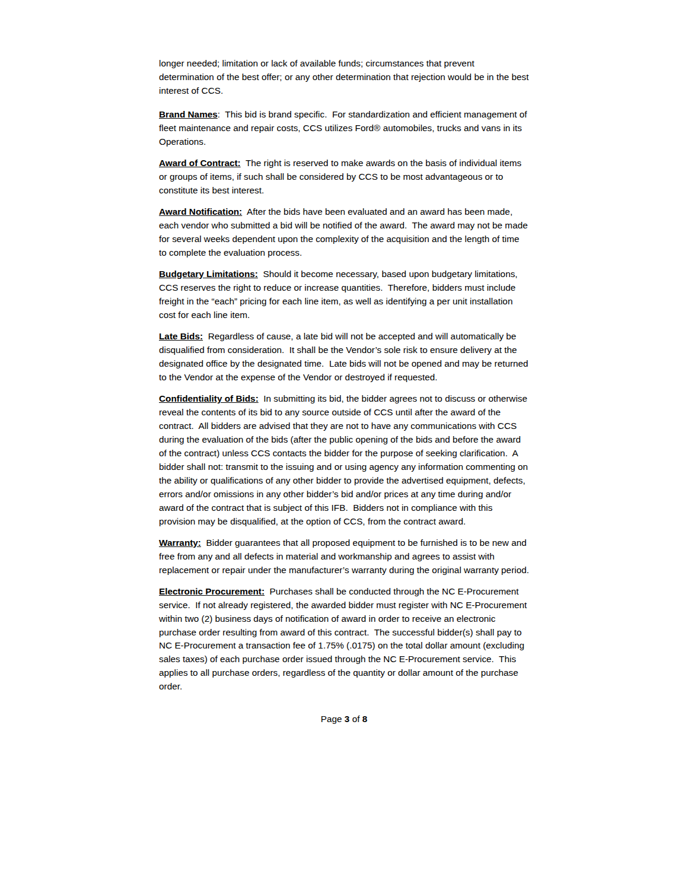longer needed; limitation or lack of available funds; circumstances that prevent determination of the best offer; or any other determination that rejection would be in the best interest of CCS.
Brand Names: This bid is brand specific. For standardization and efficient management of fleet maintenance and repair costs, CCS utilizes Ford® automobiles, trucks and vans in its Operations.
Award of Contract: The right is reserved to make awards on the basis of individual items or groups of items, if such shall be considered by CCS to be most advantageous or to constitute its best interest.
Award Notification: After the bids have been evaluated and an award has been made, each vendor who submitted a bid will be notified of the award. The award may not be made for several weeks dependent upon the complexity of the acquisition and the length of time to complete the evaluation process.
Budgetary Limitations: Should it become necessary, based upon budgetary limitations, CCS reserves the right to reduce or increase quantities. Therefore, bidders must include freight in the “each” pricing for each line item, as well as identifying a per unit installation cost for each line item.
Late Bids: Regardless of cause, a late bid will not be accepted and will automatically be disqualified from consideration. It shall be the Vendor’s sole risk to ensure delivery at the designated office by the designated time. Late bids will not be opened and may be returned to the Vendor at the expense of the Vendor or destroyed if requested.
Confidentiality of Bids: In submitting its bid, the bidder agrees not to discuss or otherwise reveal the contents of its bid to any source outside of CCS until after the award of the contract. All bidders are advised that they are not to have any communications with CCS during the evaluation of the bids (after the public opening of the bids and before the award of the contract) unless CCS contacts the bidder for the purpose of seeking clarification. A bidder shall not: transmit to the issuing and or using agency any information commenting on the ability or qualifications of any other bidder to provide the advertised equipment, defects, errors and/or omissions in any other bidder’s bid and/or prices at any time during and/or award of the contract that is subject of this IFB. Bidders not in compliance with this provision may be disqualified, at the option of CCS, from the contract award.
Warranty: Bidder guarantees that all proposed equipment to be furnished is to be new and free from any and all defects in material and workmanship and agrees to assist with replacement or repair under the manufacturer’s warranty during the original warranty period.
Electronic Procurement: Purchases shall be conducted through the NC E-Procurement service. If not already registered, the awarded bidder must register with NC E-Procurement within two (2) business days of notification of award in order to receive an electronic purchase order resulting from award of this contract. The successful bidder(s) shall pay to NC E-Procurement a transaction fee of 1.75% (.0175) on the total dollar amount (excluding sales taxes) of each purchase order issued through the NC E-Procurement service. This applies to all purchase orders, regardless of the quantity or dollar amount of the purchase order.
Page 3 of 8